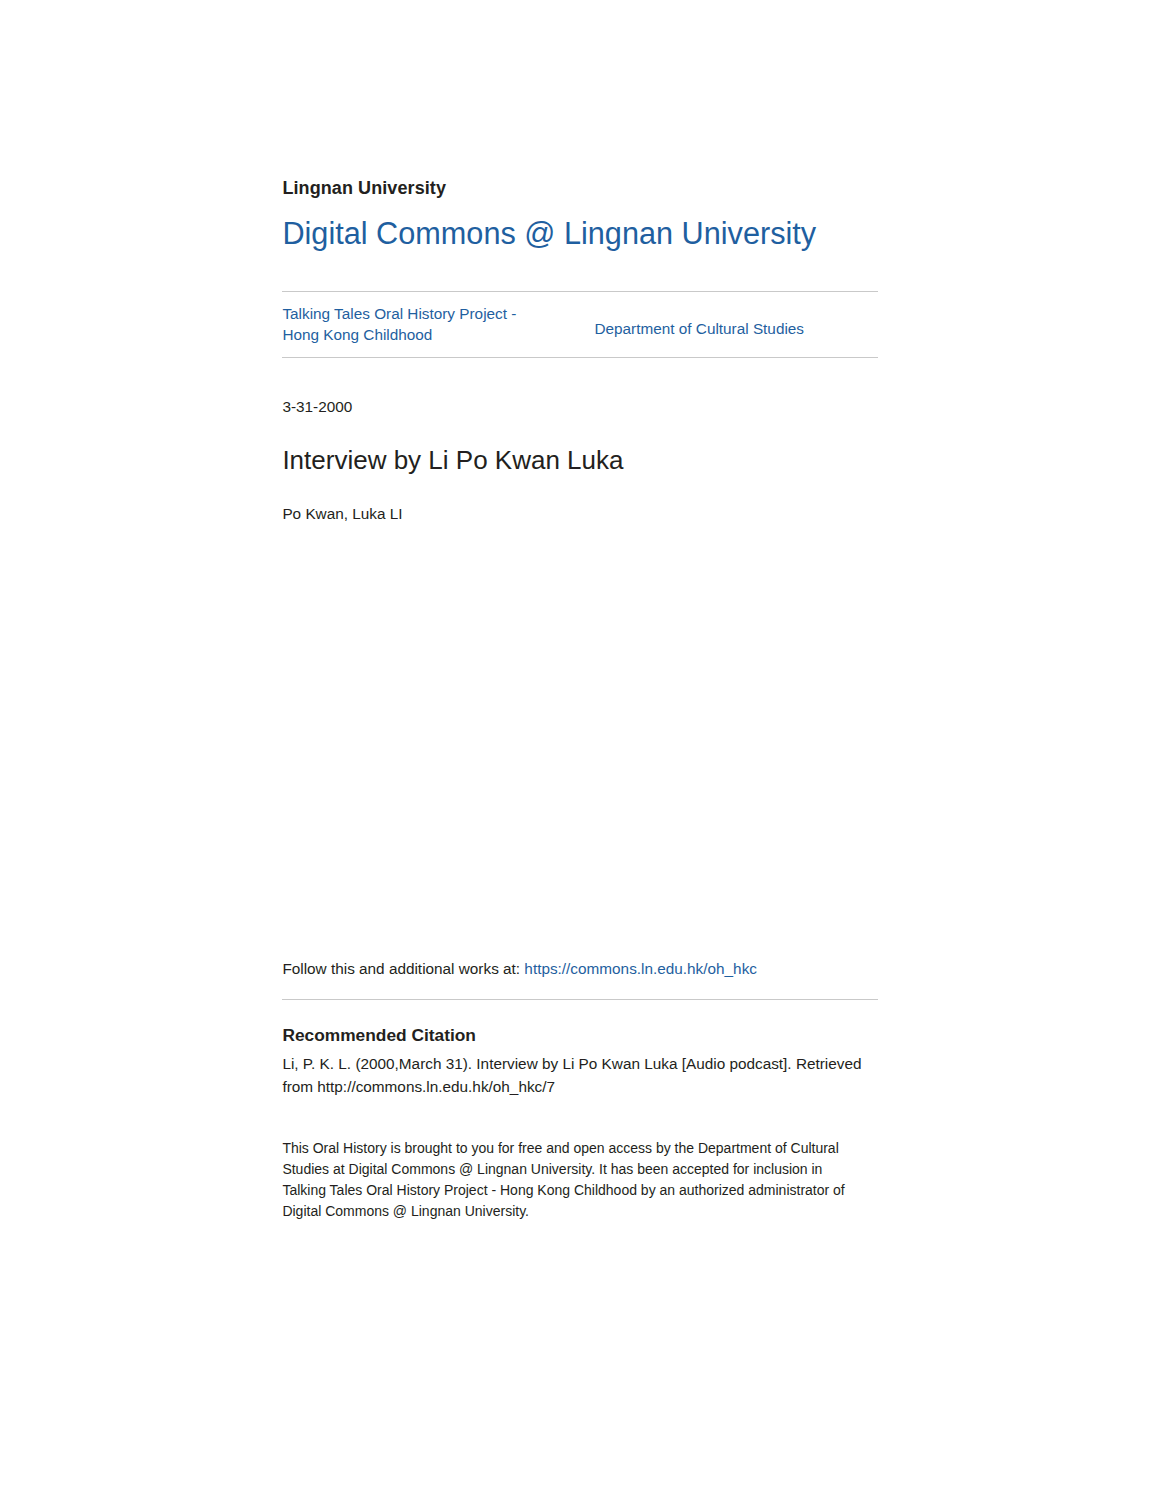Lingnan University
Digital Commons @ Lingnan University
Talking Tales Oral History Project - Hong Kong Childhood
Department of Cultural Studies
3-31-2000
Interview by Li Po Kwan Luka
Po Kwan, Luka LI
Follow this and additional works at: https://commons.ln.edu.hk/oh_hkc
Recommended Citation
Li, P. K. L. (2000,March 31). Interview by Li Po Kwan Luka [Audio podcast]. Retrieved from http://commons.ln.edu.hk/oh_hkc/7
This Oral History is brought to you for free and open access by the Department of Cultural Studies at Digital Commons @ Lingnan University. It has been accepted for inclusion in Talking Tales Oral History Project - Hong Kong Childhood by an authorized administrator of Digital Commons @ Lingnan University.